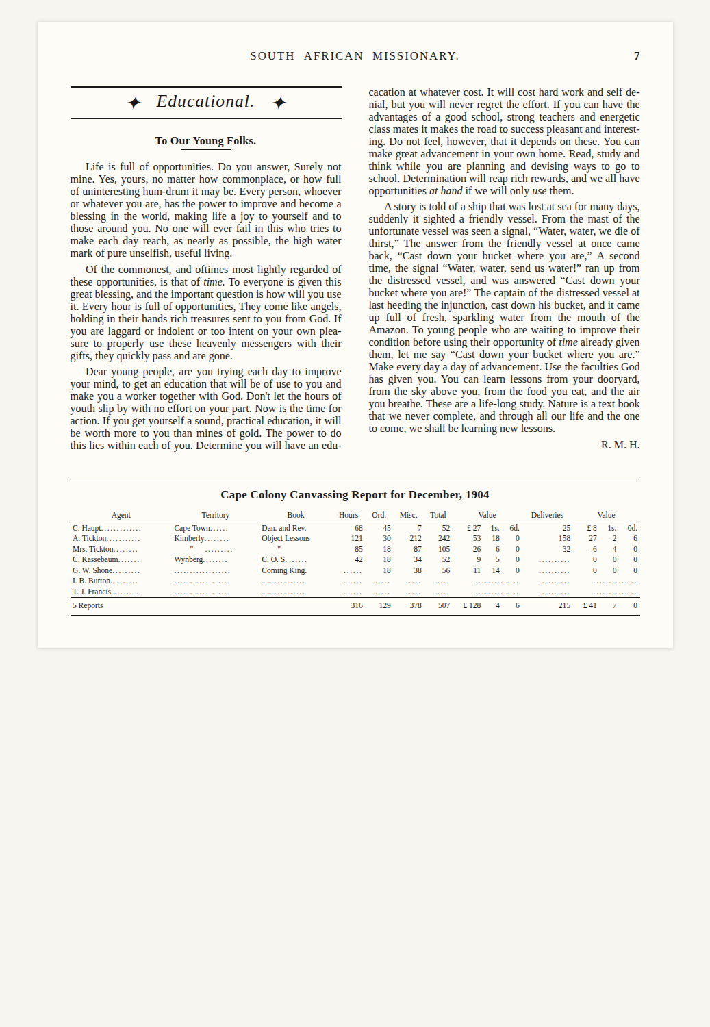SOUTH AFRICAN MISSIONARY. 7
✦ Educational. ✦
To Our Young Folks.
Life is full of opportunities. Do you answer, Surely not mine. Yes, yours, no matter how commonplace, or how full of uninteresting hum-drum it may be. Every person, whoever or whatever you are, has the power to improve and become a blessing in the world, making life a joy to yourself and to those around you. No one will ever fail in this who tries to make each day reach, as nearly as possible, the high water mark of pure unselfish, useful living.
Of the commonest, and oftimes most lightly regarded of these opportunities, is that of time. To everyone is given this great blessing, and the important question is how will you use it. Every hour is full of opportunities, They come like angels, holding in their hands rich treasures sent to you from God. If you are laggard or indolent or too intent on your own pleasure to properly use these heavenly messengers with their gifts, they quickly pass and are gone.
Dear young people, are you trying each day to improve your mind, to get an education that will be of use to you and make you a worker together with God. Don't let the hours of youth slip by with no effort on your part. Now is the time for action. If you get yourself a sound, practical education, it will be worth more to you than mines of gold. The power to do this lies within each of you. Determine you will have an educacation at whatever cost. It will cost hard work and self denial, but you will never regret the effort. If you can have the advantages of a good school, strong teachers and energetic class mates it makes the road to success pleasant and interesting. Do not feel, however, that it depends on these. You can make great advancement in your own home. Read, study and think while you are planning and devising ways to go to school. Determination will reap rich rewards, and we all have opportunities at hand if we will only use them.
A story is told of a ship that was lost at sea for many days, suddenly it sighted a friendly vessel. From the mast of the unfortunate vessel was seen a signal, “Water, water, we die of thirst,” The answer from the friendly vessel at once came back, “Cast down your bucket where you are,” A second time, the signal “Water, water, send us water!” ran up from the distressed vessel, and was answered “Cast down your bucket where you are!” The captain of the distressed vessel at last heeding the injunction, cast down his bucket, and it came up full of fresh, sparkling water from the mouth of the Amazon. To young people who are waiting to improve their condition before using their opportunity of time already given them, let me say “Cast down your bucket where you are.” Make every day a day of advancement. Use the faculties God has given you. You can learn lessons from your dooryard, from the sky above you, from the food you eat, and the air you breathe. These are a life-long study. Nature is a text book that we never complete, and through all our life and the one to come, we shall be learning new lessons.
R. M. H.
Cape Colony Canvassing Report for December, 1904
| Agent | Territory | Book | Hours | Ord. | Misc. | Total | Value | Deliveries | Value |
| --- | --- | --- | --- | --- | --- | --- | --- | --- | --- |
| C. Haupt ............. | Cape Town ...... | Dan. and Rev. | 68 | 45 | 7 | 52 | £ 27 | 1s. | 6d. | 25 | £ 8 | 1s. | 0d. |
| A. Tickton ........... | Kimberly ........ | Object Lessons | 121 | 30 | 212 | 242 | 53 | 18 | 0 | 158 | 27 | 2 | 6 |
| Mrs. Tickton ........ | " ......... | " | 85 | 18 | 87 | 105 | 26 | 6 | 0 | 32 | – 6 | 4 | 0 |
| C. Kassebaum ....... | Wynberg ........ | C. O. S. ...... | 42 | 18 | 34 | 52 | 9 | 5 | 0 | .......... | 0 | 0 | 0 |
| G. W. Shone ......... | .................. | Coming King. | ...... | 18 | 38 | 56 | 11 | 14 | 0 | .......... | 0 | 0 | 0 |
| I. B. Burton ......... | .................. | .............. | ...... | ..... | ..... | ..... | .............. | .......... | .............. |
| T. J. Francis ......... | .................. | .............. | ...... | ..... | ..... | ..... | .............. | .......... | .............. |
| 5 Reports | | | 316 | 129 | 378 | 507 | £ 128 | 4 | 6 | 215 | £ 41 | 7 | 0 |